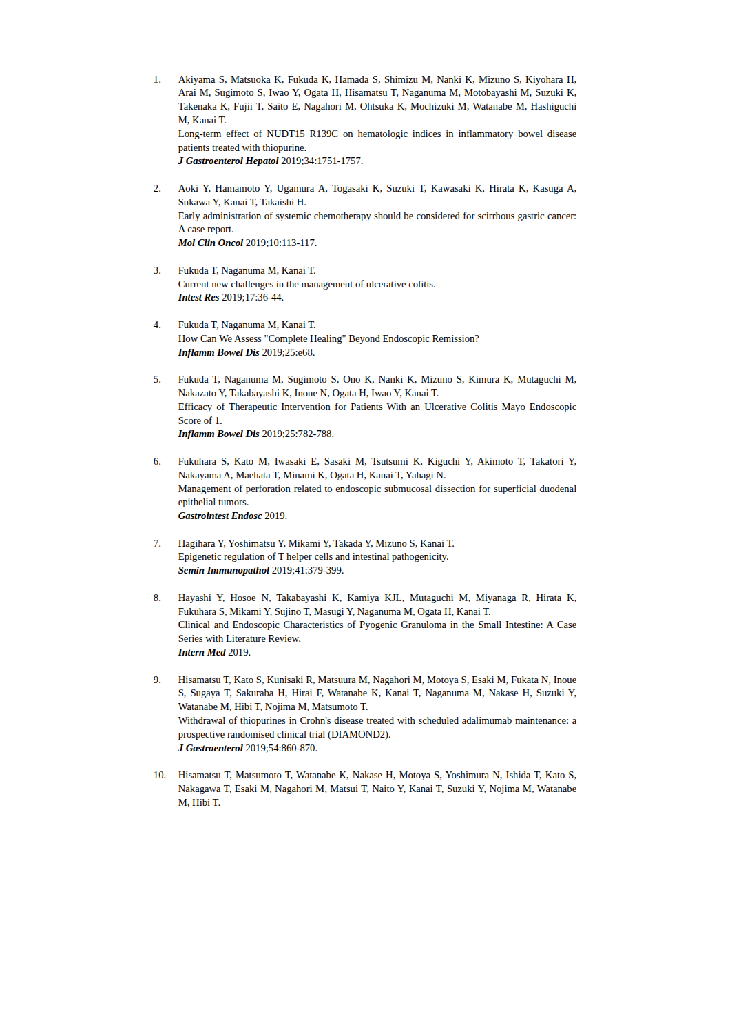Akiyama S, Matsuoka K, Fukuda K, Hamada S, Shimizu M, Nanki K, Mizuno S, Kiyohara H, Arai M, Sugimoto S, Iwao Y, Ogata H, Hisamatsu T, Naganuma M, Motobayashi M, Suzuki K, Takenaka K, Fujii T, Saito E, Nagahori M, Ohtsuka K, Mochizuki M, Watanabe M, Hashiguchi M, Kanai T. Long-term effect of NUDT15 R139C on hematologic indices in inflammatory bowel disease patients treated with thiopurine. J Gastroenterol Hepatol 2019;34:1751-1757.
Aoki Y, Hamamoto Y, Ugamura A, Togasaki K, Suzuki T, Kawasaki K, Hirata K, Kasuga A, Sukawa Y, Kanai T, Takaishi H. Early administration of systemic chemotherapy should be considered for scirrhous gastric cancer: A case report. Mol Clin Oncol 2019;10:113-117.
Fukuda T, Naganuma M, Kanai T. Current new challenges in the management of ulcerative colitis. Intest Res 2019;17:36-44.
Fukuda T, Naganuma M, Kanai T. How Can We Assess "Complete Healing" Beyond Endoscopic Remission? Inflamm Bowel Dis 2019;25:e68.
Fukuda T, Naganuma M, Sugimoto S, Ono K, Nanki K, Mizuno S, Kimura K, Mutaguchi M, Nakazato Y, Takabayashi K, Inoue N, Ogata H, Iwao Y, Kanai T. Efficacy of Therapeutic Intervention for Patients With an Ulcerative Colitis Mayo Endoscopic Score of 1. Inflamm Bowel Dis 2019;25:782-788.
Fukuhara S, Kato M, Iwasaki E, Sasaki M, Tsutsumi K, Kiguchi Y, Akimoto T, Takatori Y, Nakayama A, Maehata T, Minami K, Ogata H, Kanai T, Yahagi N. Management of perforation related to endoscopic submucosal dissection for superficial duodenal epithelial tumors. Gastrointest Endosc 2019.
Hagihara Y, Yoshimatsu Y, Mikami Y, Takada Y, Mizuno S, Kanai T. Epigenetic regulation of T helper cells and intestinal pathogenicity. Semin Immunopathol 2019;41:379-399.
Hayashi Y, Hosoe N, Takabayashi K, Kamiya KJL, Mutaguchi M, Miyanaga R, Hirata K, Fukuhara S, Mikami Y, Sujino T, Masugi Y, Naganuma M, Ogata H, Kanai T. Clinical and Endoscopic Characteristics of Pyogenic Granuloma in the Small Intestine: A Case Series with Literature Review. Intern Med 2019.
Hisamatsu T, Kato S, Kunisaki R, Matsuura M, Nagahori M, Motoya S, Esaki M, Fukata N, Inoue S, Sugaya T, Sakuraba H, Hirai F, Watanabe K, Kanai T, Naganuma M, Nakase H, Suzuki Y, Watanabe M, Hibi T, Nojima M, Matsumoto T. Withdrawal of thiopurines in Crohn's disease treated with scheduled adalimumab maintenance: a prospective randomised clinical trial (DIAMOND2). J Gastroenterol 2019;54:860-870.
Hisamatsu T, Matsumoto T, Watanabe K, Nakase H, Motoya S, Yoshimura N, Ishida T, Kato S, Nakagawa T, Esaki M, Nagahori M, Matsui T, Naito Y, Kanai T, Suzuki Y, Nojima M, Watanabe M, Hibi T.